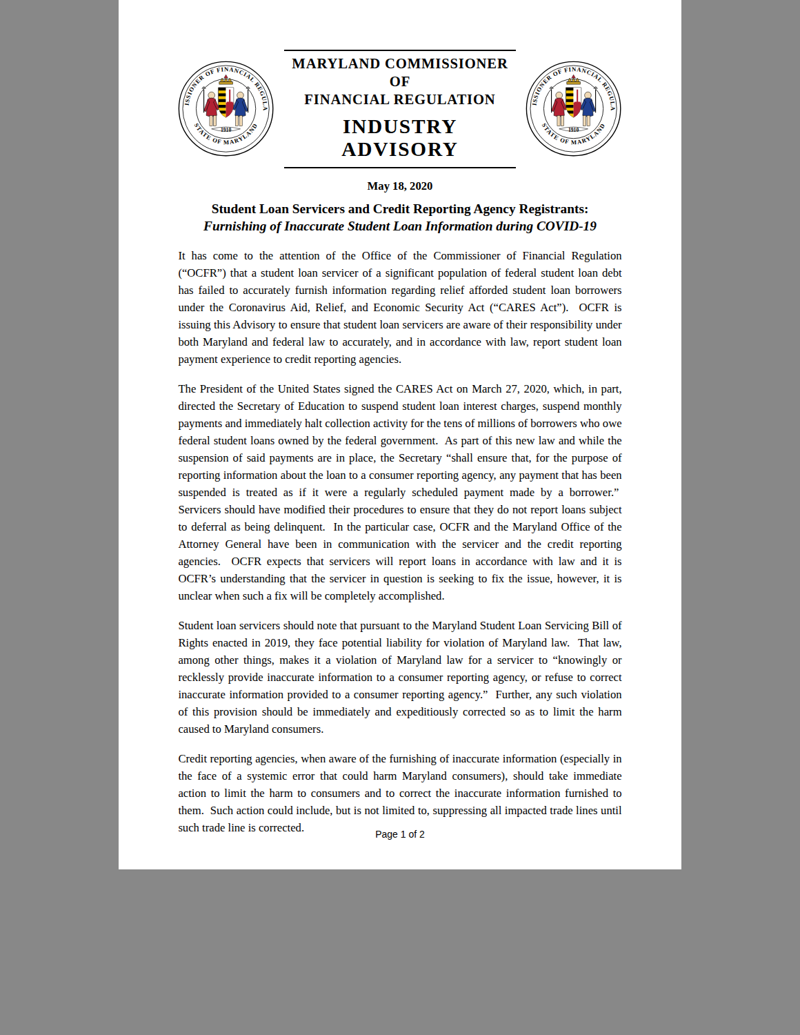COMMISSIONER OF FINANCIAL REGULATION STATE OF MARYLAND 1910
MARYLAND COMMISSIONER OF
FINANCIAL REGULATION
INDUSTRY ADVISORY
COMMISSIONER OF FINANCIAL REGULATION STATE OF MARYLAND 1910
May 18, 2020
Student Loan Servicers and Credit Reporting Agency Registrants: Furnishing of Inaccurate Student Loan Information during COVID-19
It has come to the attention of the Office of the Commissioner of Financial Regulation (“OCFR”) that a student loan servicer of a significant population of federal student loan debt has failed to accurately furnish information regarding relief afforded student loan borrowers under the Coronavirus Aid, Relief, and Economic Security Act (“CARES Act”). OCFR is issuing this Advisory to ensure that student loan servicers are aware of their responsibility under both Maryland and federal law to accurately, and in accordance with law, report student loan payment experience to credit reporting agencies.
The President of the United States signed the CARES Act on March 27, 2020, which, in part, directed the Secretary of Education to suspend student loan interest charges, suspend monthly payments and immediately halt collection activity for the tens of millions of borrowers who owe federal student loans owned by the federal government. As part of this new law and while the suspension of said payments are in place, the Secretary “shall ensure that, for the purpose of reporting information about the loan to a consumer reporting agency, any payment that has been suspended is treated as if it were a regularly scheduled payment made by a borrower.” Servicers should have modified their procedures to ensure that they do not report loans subject to deferral as being delinquent. In the particular case, OCFR and the Maryland Office of the Attorney General have been in communication with the servicer and the credit reporting agencies. OCFR expects that servicers will report loans in accordance with law and it is OCFR’s understanding that the servicer in question is seeking to fix the issue, however, it is unclear when such a fix will be completely accomplished.
Student loan servicers should note that pursuant to the Maryland Student Loan Servicing Bill of Rights enacted in 2019, they face potential liability for violation of Maryland law. That law, among other things, makes it a violation of Maryland law for a servicer to “knowingly or recklessly provide inaccurate information to a consumer reporting agency, or refuse to correct inaccurate information provided to a consumer reporting agency.” Further, any such violation of this provision should be immediately and expeditiously corrected so as to limit the harm caused to Maryland consumers.
Credit reporting agencies, when aware of the furnishing of inaccurate information (especially in the face of a systemic error that could harm Maryland consumers), should take immediate action to limit the harm to consumers and to correct the inaccurate information furnished to them. Such action could include, but is not limited to, suppressing all impacted trade lines until such trade line is corrected.
Page 1 of 2